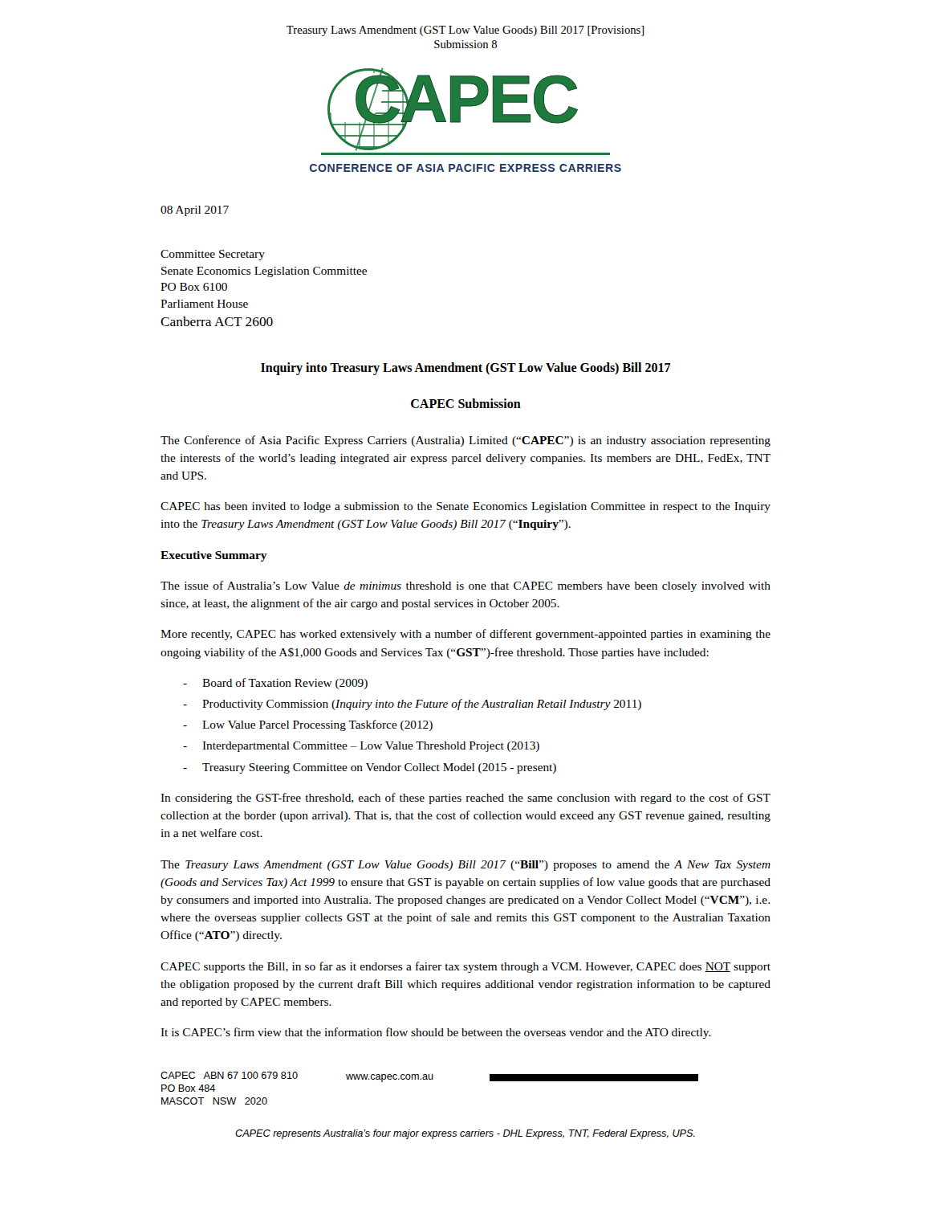Treasury Laws Amendment (GST Low Value Goods) Bill 2017 [Provisions]
Submission 8
CAPEC
CONFERENCE OF ASIA PACIFIC EXPRESS CARRIERS
08 April 2017
Committee Secretary
Senate Economics Legislation Committee
PO Box 6100
Parliament House
Canberra ACT 2600
Inquiry into Treasury Laws Amendment (GST Low Value Goods) Bill 2017
CAPEC Submission
The Conference of Asia Pacific Express Carriers (Australia) Limited (“CAPEC”) is an industry association representing the interests of the world’s leading integrated air express parcel delivery companies. Its members are DHL, FedEx, TNT and UPS.
CAPEC has been invited to lodge a submission to the Senate Economics Legislation Committee in respect to the Inquiry into the Treasury Laws Amendment (GST Low Value Goods) Bill 2017 (“Inquiry”).
Executive Summary
The issue of Australia’s Low Value de minimus threshold is one that CAPEC members have been closely involved with since, at least, the alignment of the air cargo and postal services in October 2005.
More recently, CAPEC has worked extensively with a number of different government-appointed parties in examining the ongoing viability of the A$1,000 Goods and Services Tax (“GST”)-free threshold. Those parties have included:
Board of Taxation Review (2009)
Productivity Commission (Inquiry into the Future of the Australian Retail Industry 2011)
Low Value Parcel Processing Taskforce (2012)
Interdepartmental Committee – Low Value Threshold Project (2013)
Treasury Steering Committee on Vendor Collect Model (2015 - present)
In considering the GST-free threshold, each of these parties reached the same conclusion with regard to the cost of GST collection at the border (upon arrival). That is, that the cost of collection would exceed any GST revenue gained, resulting in a net welfare cost.
The Treasury Laws Amendment (GST Low Value Goods) Bill 2017 (“Bill”) proposes to amend the A New Tax System (Goods and Services Tax) Act 1999 to ensure that GST is payable on certain supplies of low value goods that are purchased by consumers and imported into Australia. The proposed changes are predicated on a Vendor Collect Model (“VCM”), i.e. where the overseas supplier collects GST at the point of sale and remits this GST component to the Australian Taxation Office (“ATO”) directly.
CAPEC supports the Bill, in so far as it endorses a fairer tax system through a VCM. However, CAPEC does NOT support the obligation proposed by the current draft Bill which requires additional vendor registration information to be captured and reported by CAPEC members.
It is CAPEC’s firm view that the information flow should be between the overseas vendor and the ATO directly.
CAPEC ABN 67 100 679 810
PO Box 484
MASCOT NSW 2020
www.capec.com.au
CAPEC represents Australia’s four major express carriers - DHL Express, TNT, Federal Express, UPS.